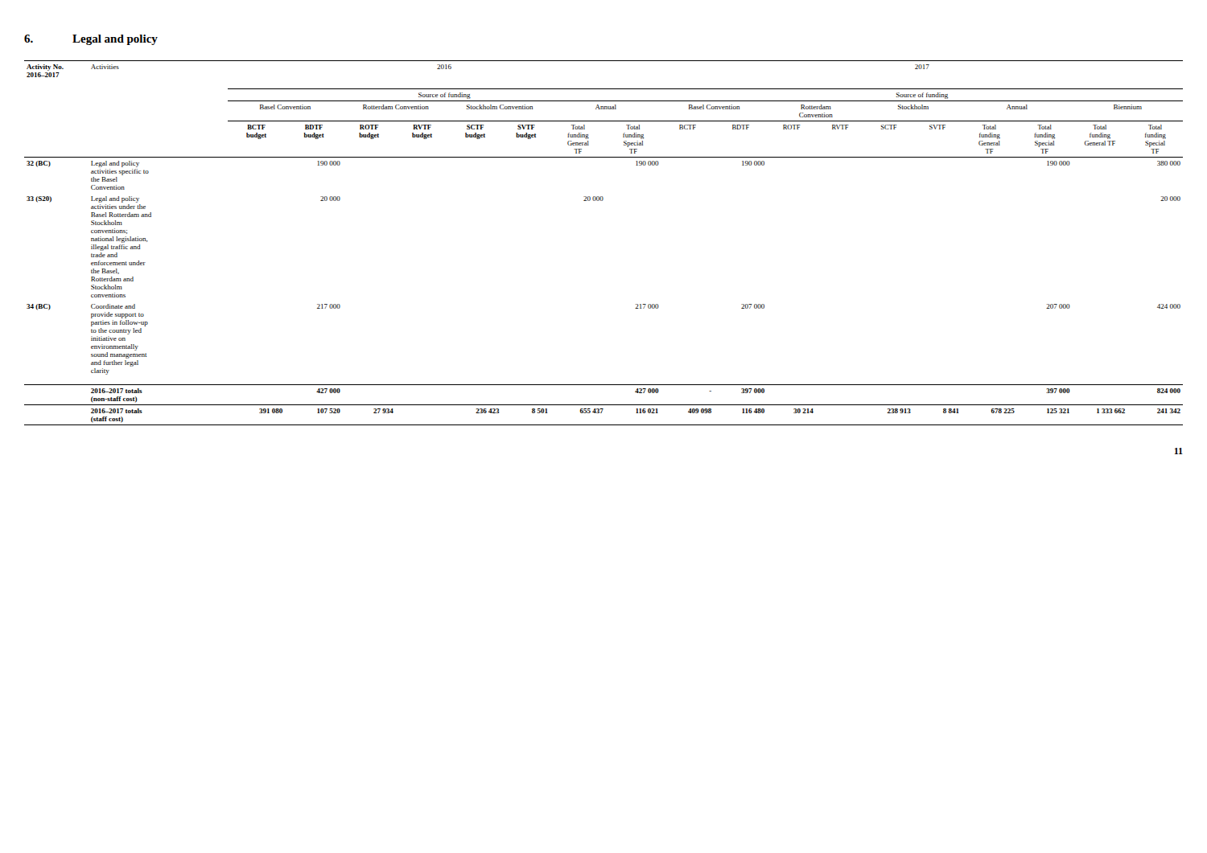6. Legal and policy
| Activity No. 2016–2017 | Activities | 2016 | 2017 |
| | | Source of funding | Source of funding |
| | | Basel Convention | Rotterdam Convention | Stockholm Convention | Annual | Basel Convention | Rotterdam Convention | Stockholm | Annual | Biennium |
| | | BCTF budget | BDTF budget | ROTF budget | RVTF budget | SCTF budget | SVTF budget | Total funding General TF | Total funding Special TF | BCTF | BDTF | ROTF | RVTF | SCTF | SVTF | Total funding General TF | Total funding Special TF | Total funding General TF | Total funding Special TF |
| 32 (BC) | Legal and policy activities specific to the Basel Convention | | 190 000 | | | | | | 190 000 | | 190 000 | | | | | | 190 000 | | 380 000 |
| 33 (S20) | Legal and policy activities under the Basel Rotterdam and Stockholm conventions; national legislation, illegal traffic and trade and enforcement under the Basel, Rotterdam and Stockholm conventions | | 20 000 | | | | | 20 000 | | | | | | | | | | | 20 000 |
| 34 (BC) | Coordinate and provide support to parties in follow-up to the country led initiative on environmentally sound management and further legal clarity | | 217 000 | | | | | | 217 000 | | 207 000 | | | | | | 207 000 | | 424 000 |
| | 2016–2017 totals (non-staff cost) | | 427 000 | | | | | | 427 000 | - | 397 000 | | | | | | 397 000 | | 824 000 |
| | 2016–2017 totals (staff cost) | 391 080 | 107 520 | 27 934 | | 236 423 | 8 501 | 655 437 | 116 021 | 409 098 | 116 480 | 30 214 | | 238 913 | 8 841 | 678 225 | 125 321 | 1 333 662 | 241 342 |
11